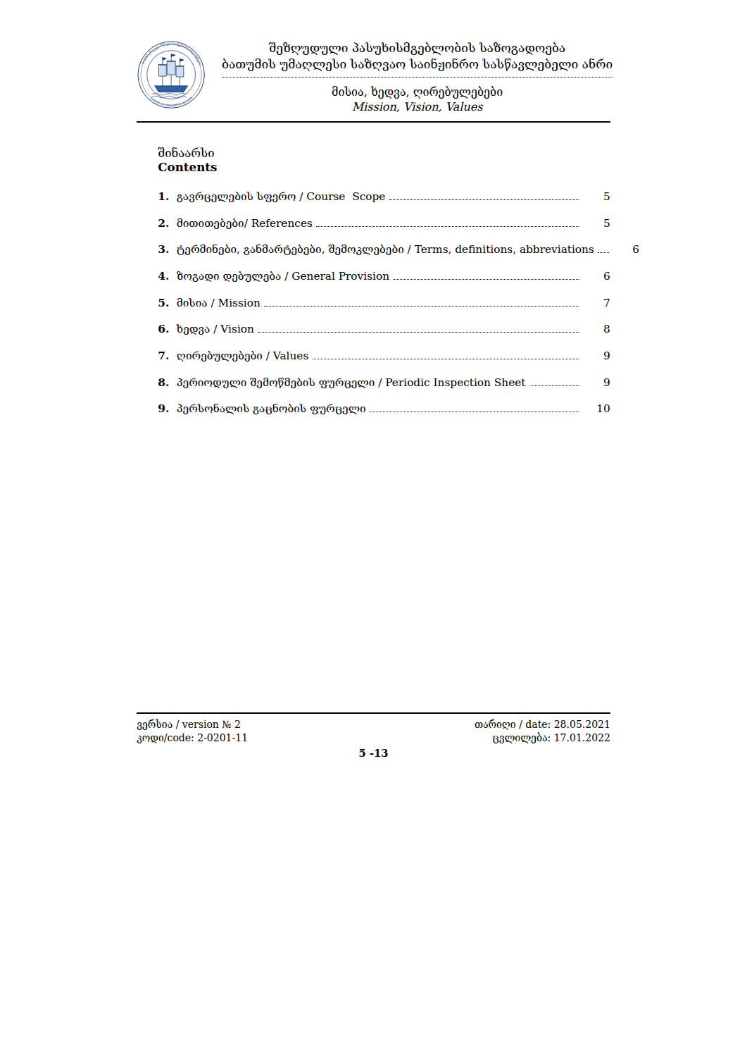ბათუმის უმაღლესი საზღვაო საინჟინრო სასწავლებელი BATUMI MARITIME ACADEMY
შეზღუდული პასუხისმგებლობის საზოგადოება
ბათუმის უმაღლესი საზღვაო საინჟინრო სასწავლებელი ანრი
მისია, ხედვა, ღირებულებები
Mission, Vision, Values
შინაარსი
Contents
გავრცელების სფერო / Course Scope 5
მითითებები/ References 5
ტერმინები, განმარტებები, შემოკლებები / Terms, definitions, abbreviations 6
ზოგადი დებულება / General Provision 6
მისია / Mission 7
ხედვა / Vision 8
ღირებულებები / Values 9
პერიოდული შემოწმების ფურცელი / Periodic Inspection Sheet 9
პერსონალის გაცნობის ფურცელი 10
ვერსია / version № 2
კოდი/code: 2-0201-11
თარიღი / date: 28.05.2021
ცვლილება: 17.01.2022
5 -13